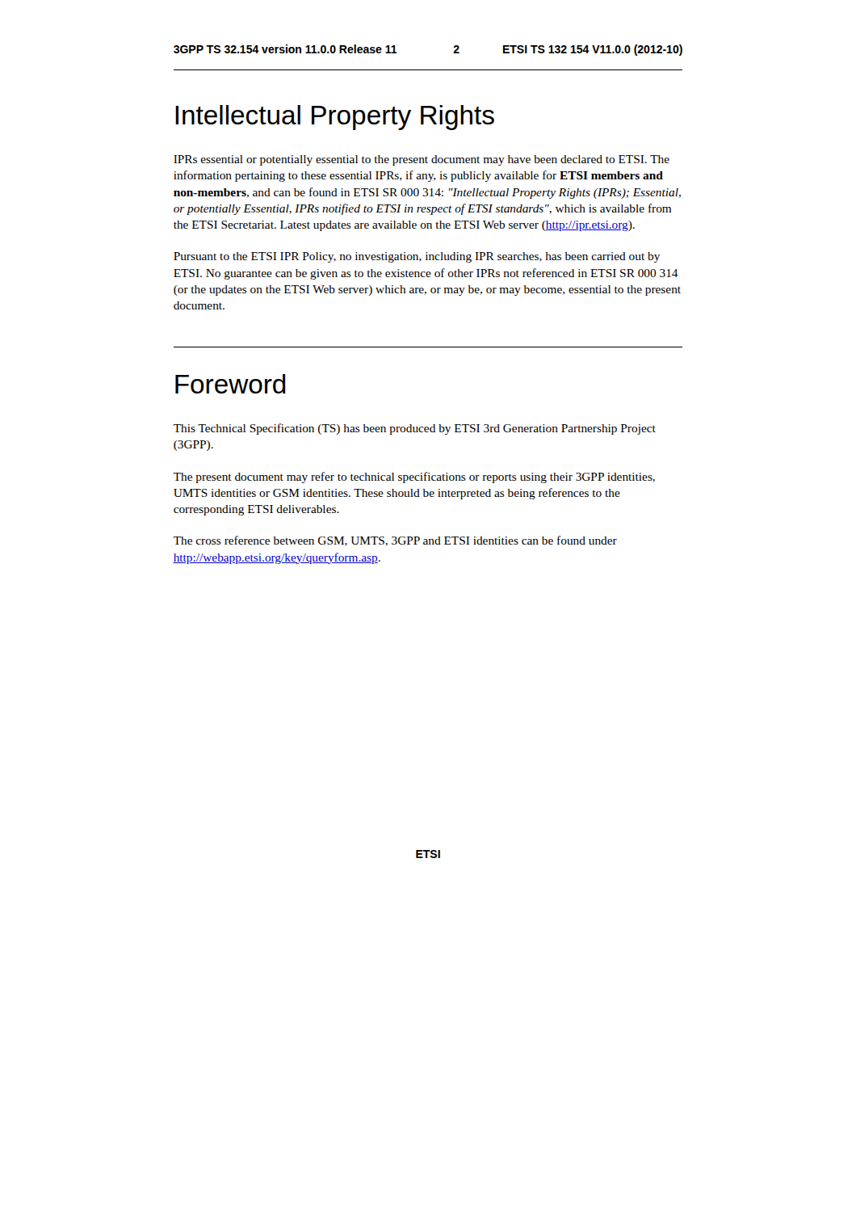3GPP TS 32.154 version 11.0.0 Release 11
2
ETSI TS 132 154 V11.0.0 (2012-10)
Intellectual Property Rights
IPRs essential or potentially essential to the present document may have been declared to ETSI. The information pertaining to these essential IPRs, if any, is publicly available for ETSI members and non-members, and can be found in ETSI SR 000 314: "Intellectual Property Rights (IPRs); Essential, or potentially Essential, IPRs notified to ETSI in respect of ETSI standards", which is available from the ETSI Secretariat. Latest updates are available on the ETSI Web server (http://ipr.etsi.org).
Pursuant to the ETSI IPR Policy, no investigation, including IPR searches, has been carried out by ETSI. No guarantee can be given as to the existence of other IPRs not referenced in ETSI SR 000 314 (or the updates on the ETSI Web server) which are, or may be, or may become, essential to the present document.
Foreword
This Technical Specification (TS) has been produced by ETSI 3rd Generation Partnership Project (3GPP).
The present document may refer to technical specifications or reports using their 3GPP identities, UMTS identities or GSM identities. These should be interpreted as being references to the corresponding ETSI deliverables.
The cross reference between GSM, UMTS, 3GPP and ETSI identities can be found under http://webapp.etsi.org/key/queryform.asp.
ETSI